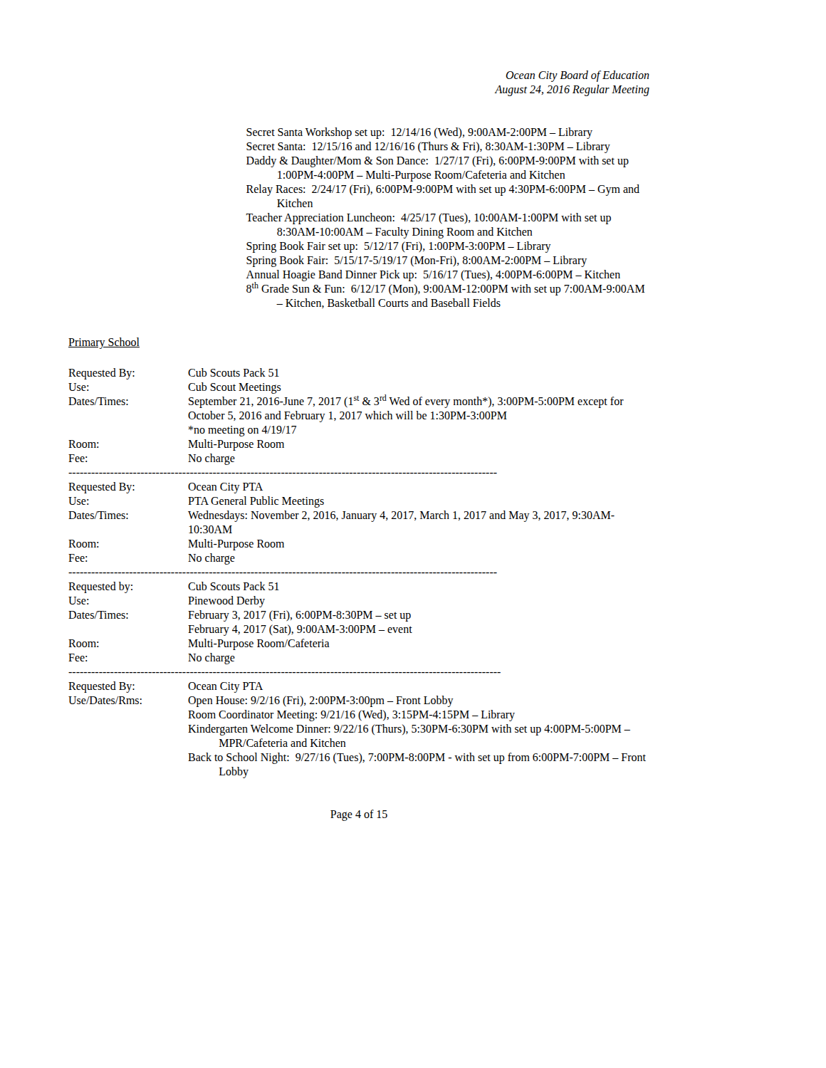Ocean City Board of Education
August 24, 2016 Regular Meeting
Secret Santa Workshop set up: 12/14/16 (Wed), 9:00AM-2:00PM – Library
Secret Santa: 12/15/16 and 12/16/16 (Thurs & Fri), 8:30AM-1:30PM – Library
Daddy & Daughter/Mom & Son Dance: 1/27/17 (Fri), 6:00PM-9:00PM with set up 1:00PM-4:00PM – Multi-Purpose Room/Cafeteria and Kitchen
Relay Races: 2/24/17 (Fri), 6:00PM-9:00PM with set up 4:30PM-6:00PM – Gym and Kitchen
Teacher Appreciation Luncheon: 4/25/17 (Tues), 10:00AM-1:00PM with set up 8:30AM-10:00AM – Faculty Dining Room and Kitchen
Spring Book Fair set up: 5/12/17 (Fri), 1:00PM-3:00PM – Library
Spring Book Fair: 5/15/17-5/19/17 (Mon-Fri), 8:00AM-2:00PM – Library
Annual Hoagie Band Dinner Pick up: 5/16/17 (Tues), 4:00PM-6:00PM – Kitchen
8th Grade Sun & Fun: 6/12/17 (Mon), 9:00AM-12:00PM with set up 7:00AM-9:00AM – Kitchen, Basketball Courts and Baseball Fields
Primary School
| Requested By: | Cub Scouts Pack 51 |
| Use: | Cub Scout Meetings |
| Dates/Times: | September 21, 2016-June 7, 2017 (1 st & 3 rd Wed of every month*), 3:00PM-5:00PM except for October 5, 2016 and February 1, 2017 which will be 1:30PM-3:00PM *no meeting on 4/19/17 |
| Room: | Multi-Purpose Room |
| Fee: | No charge |
-----------------------------------------------------------------------------------------------------------------
| Requested By: | Ocean City PTA |
| Use: | PTA General Public Meetings |
| Dates/Times: | Wednesdays: November 2, 2016, January 4, 2017, March 1, 2017 and May 3, 2017, 9:30AM-10:30AM |
| Room: | Multi-Purpose Room |
| Fee: | No charge |
-----------------------------------------------------------------------------------------------------------------
| Requested by: | Cub Scouts Pack 51 |
| Use: | Pinewood Derby |
| Dates/Times: | February 3, 2017 (Fri), 6:00PM-8:30PM – set up February 4, 2017 (Sat), 9:00AM-3:00PM – event |
| Room: | Multi-Purpose Room/Cafeteria |
| Fee: | No charge |
------------------------------------------------------------------------------------------------------------------
| Requested By: | Ocean City PTA |
| Use/Dates/Rms: | Open House: 9/2/16 (Fri), 2:00PM-3:00pm – Front Lobby Room Coordinator Meeting: 9/21/16 (Wed), 3:15PM-4:15PM – Library Kindergarten Welcome Dinner: 9/22/16 (Thurs), 5:30PM-6:30PM with set up 4:00PM-5:00PM – MPR/Cafeteria and Kitchen Back to School Night: 9/27/16 (Tues), 7:00PM-8:00PM - with set up from 6:00PM-7:00PM – Front Lobby |
Page 4 of 15